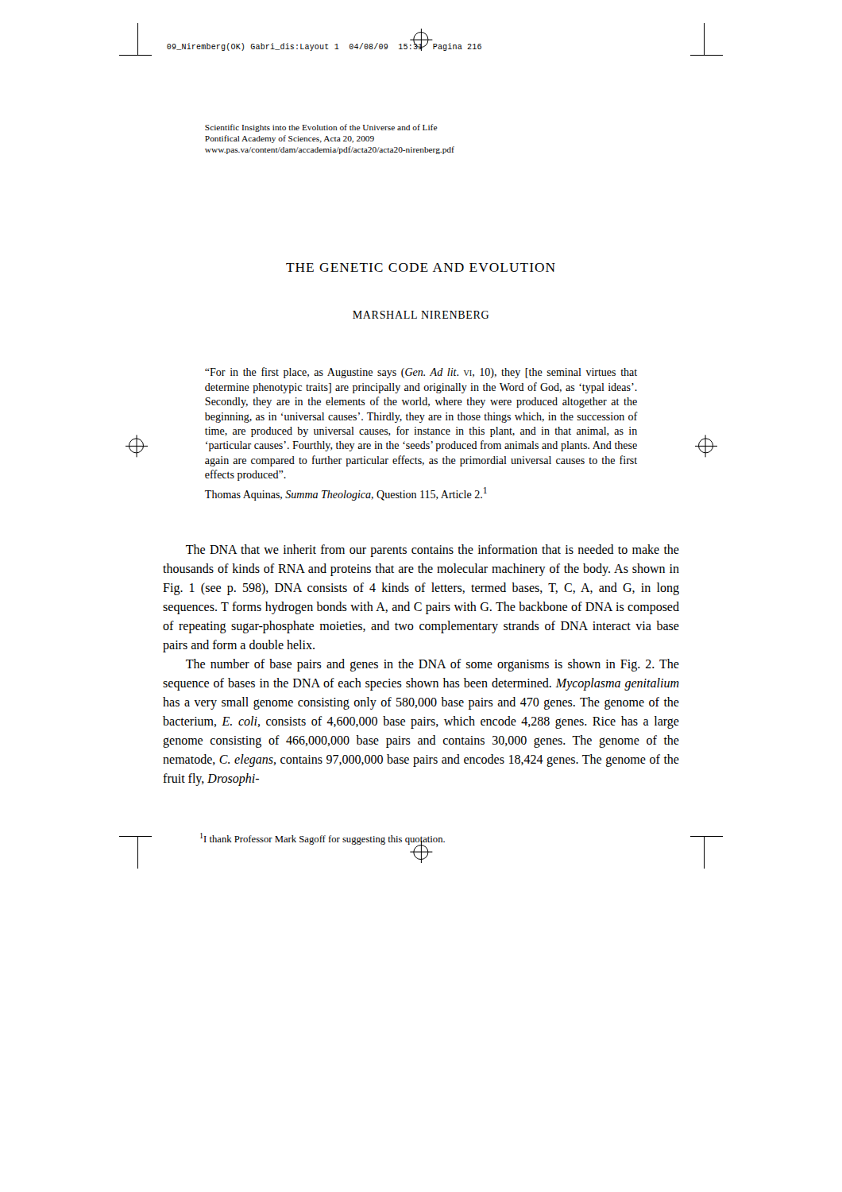09_Niremberg(OK) Gabri_dis:Layout 1 04/08/09 15:31 Pagina 216
Scientific Insights into the Evolution of the Universe and of Life
Pontifical Academy of Sciences, Acta 20, 2009
www.pas.va/content/dam/accademia/pdf/acta20/acta20-nirenberg.pdf
THE GENETIC CODE AND EVOLUTION
MARSHALL NIRENBERG
“For in the first place, as Augustine says (Gen. Ad lit. vi, 10), they [the seminal virtues that determine phenotypic traits] are principally and originally in the Word of God, as ‘typal ideas’. Secondly, they are in the elements of the world, where they were produced altogether at the beginning, as in ‘universal causes’. Thirdly, they are in those things which, in the succession of time, are produced by universal causes, for instance in this plant, and in that animal, as in ‘particular causes’. Fourthly, they are in the ‘seeds’ produced from animals and plants. And these again are compared to further particular effects, as the primordial universal causes to the first effects produced”.
Thomas Aquinas, Summa Theologica, Question 115, Article 2.1
The DNA that we inherit from our parents contains the information that is needed to make the thousands of kinds of RNA and proteins that are the molecular machinery of the body. As shown in Fig. 1 (see p. 598), DNA consists of 4 kinds of letters, termed bases, T, C, A, and G, in long sequences. T forms hydrogen bonds with A, and C pairs with G. The backbone of DNA is composed of repeating sugar-phosphate moieties, and two complementary strands of DNA interact via base pairs and form a double helix.
The number of base pairs and genes in the DNA of some organisms is shown in Fig. 2. The sequence of bases in the DNA of each species shown has been determined. Mycoplasma genitalium has a very small genome consisting only of 580,000 base pairs and 470 genes. The genome of the bacterium, E. coli, consists of 4,600,000 base pairs, which encode 4,288 genes. Rice has a large genome consisting of 466,000,000 base pairs and contains 30,000 genes. The genome of the nematode, C. elegans, contains 97,000,000 base pairs and encodes 18,424 genes. The genome of the fruit fly, Drosophi-
1I thank Professor Mark Sagoff for suggesting this quotation.